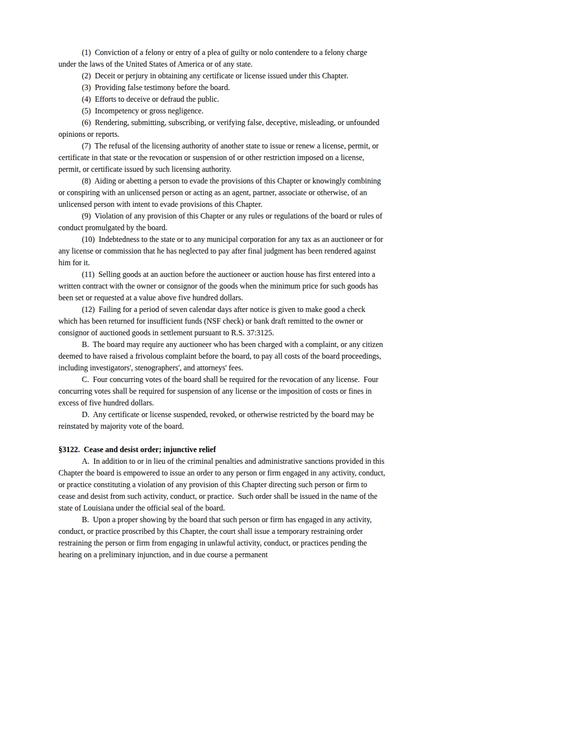(1) Conviction of a felony or entry of a plea of guilty or nolo contendere to a felony charge under the laws of the United States of America or of any state.
(2) Deceit or perjury in obtaining any certificate or license issued under this Chapter.
(3) Providing false testimony before the board.
(4) Efforts to deceive or defraud the public.
(5) Incompetency or gross negligence.
(6) Rendering, submitting, subscribing, or verifying false, deceptive, misleading, or unfounded opinions or reports.
(7) The refusal of the licensing authority of another state to issue or renew a license, permit, or certificate in that state or the revocation or suspension of or other restriction imposed on a license, permit, or certificate issued by such licensing authority.
(8) Aiding or abetting a person to evade the provisions of this Chapter or knowingly combining or conspiring with an unlicensed person or acting as an agent, partner, associate or otherwise, of an unlicensed person with intent to evade provisions of this Chapter.
(9) Violation of any provision of this Chapter or any rules or regulations of the board or rules of conduct promulgated by the board.
(10) Indebtedness to the state or to any municipal corporation for any tax as an auctioneer or for any license or commission that he has neglected to pay after final judgment has been rendered against him for it.
(11) Selling goods at an auction before the auctioneer or auction house has first entered into a written contract with the owner or consignor of the goods when the minimum price for such goods has been set or requested at a value above five hundred dollars.
(12) Failing for a period of seven calendar days after notice is given to make good a check which has been returned for insufficient funds (NSF check) or bank draft remitted to the owner or consignor of auctioned goods in settlement pursuant to R.S. 37:3125.
B. The board may require any auctioneer who has been charged with a complaint, or any citizen deemed to have raised a frivolous complaint before the board, to pay all costs of the board proceedings, including investigators', stenographers', and attorneys' fees.
C. Four concurring votes of the board shall be required for the revocation of any license. Four concurring votes shall be required for suspension of any license or the imposition of costs or fines in excess of five hundred dollars.
D. Any certificate or license suspended, revoked, or otherwise restricted by the board may be reinstated by majority vote of the board.
§3122. Cease and desist order; injunctive relief
A. In addition to or in lieu of the criminal penalties and administrative sanctions provided in this Chapter the board is empowered to issue an order to any person or firm engaged in any activity, conduct, or practice constituting a violation of any provision of this Chapter directing such person or firm to cease and desist from such activity, conduct, or practice. Such order shall be issued in the name of the state of Louisiana under the official seal of the board.
B. Upon a proper showing by the board that such person or firm has engaged in any activity, conduct, or practice proscribed by this Chapter, the court shall issue a temporary restraining order restraining the person or firm from engaging in unlawful activity, conduct, or practices pending the hearing on a preliminary injunction, and in due course a permanent